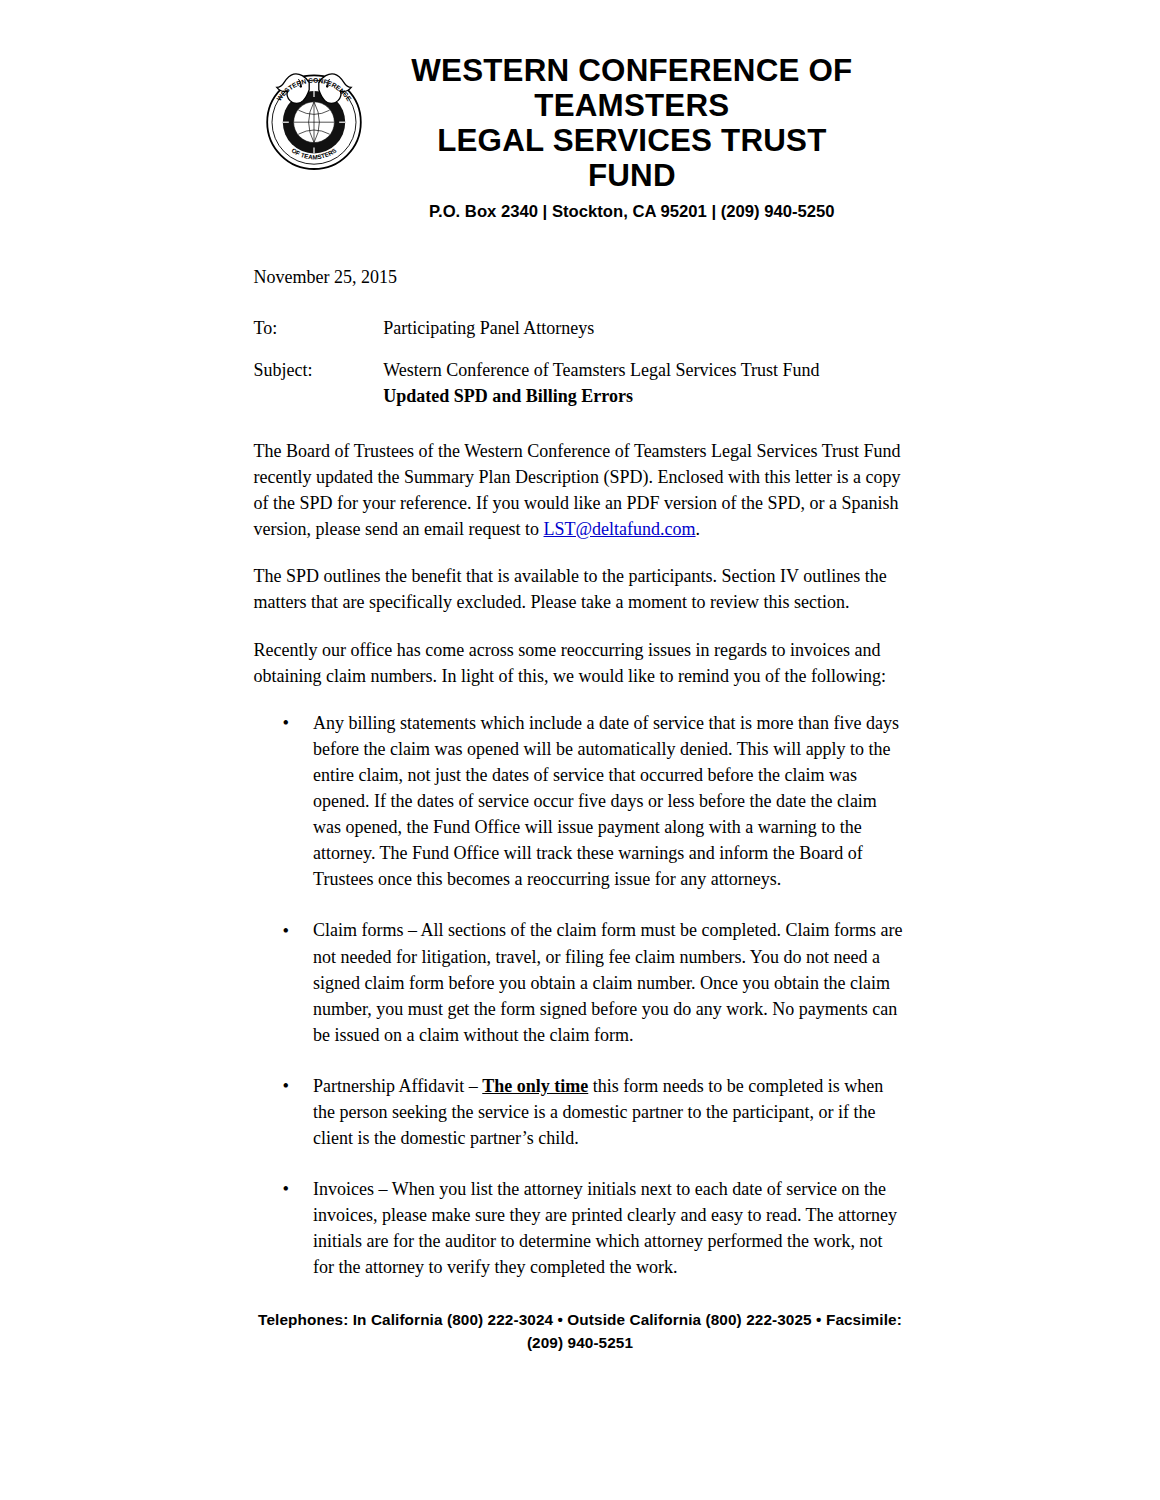WESTERN CONFERENCE OF TEAMSTERS
WESTERN CONFERENCE OF TEAMSTERS
LEGAL SERVICES TRUST FUND
P.O. Box 2340 | Stockton, CA 95201 | (209) 940-5250
November 25, 2015
| To: | Participating Panel Attorneys |
| Subject: | Western Conference of Teamsters Legal Services Trust Fund Updated SPD and Billing Errors |
The Board of Trustees of the Western Conference of Teamsters Legal Services Trust Fund recently updated the Summary Plan Description (SPD). Enclosed with this letter is a copy of the SPD for your reference. If you would like an PDF version of the SPD, or a Spanish version, please send an email request to LST@deltafund.com.
The SPD outlines the benefit that is available to the participants. Section IV outlines the matters that are specifically excluded. Please take a moment to review this section.
Recently our office has come across some reoccurring issues in regards to invoices and obtaining claim numbers. In light of this, we would like to remind you of the following:
Any billing statements which include a date of service that is more than five days before the claim was opened will be automatically denied. This will apply to the entire claim, not just the dates of service that occurred before the claim was opened. If the dates of service occur five days or less before the date the claim was opened, the Fund Office will issue payment along with a warning to the attorney. The Fund Office will track these warnings and inform the Board of Trustees once this becomes a reoccurring issue for any attorneys.
Claim forms – All sections of the claim form must be completed. Claim forms are not needed for litigation, travel, or filing fee claim numbers. You do not need a signed claim form before you obtain a claim number. Once you obtain the claim number, you must get the form signed before you do any work. No payments can be issued on a claim without the claim form.
Partnership Affidavit – The only time this form needs to be completed is when the person seeking the service is a domestic partner to the participant, or if the client is the domestic partner’s child.
Invoices – When you list the attorney initials next to each date of service on the invoices, please make sure they are printed clearly and easy to read. The attorney initials are for the auditor to determine which attorney performed the work, not for the attorney to verify they completed the work.
Telephones: In California (800) 222-3024 • Outside California (800) 222-3025 • Facsimile: (209) 940-5251